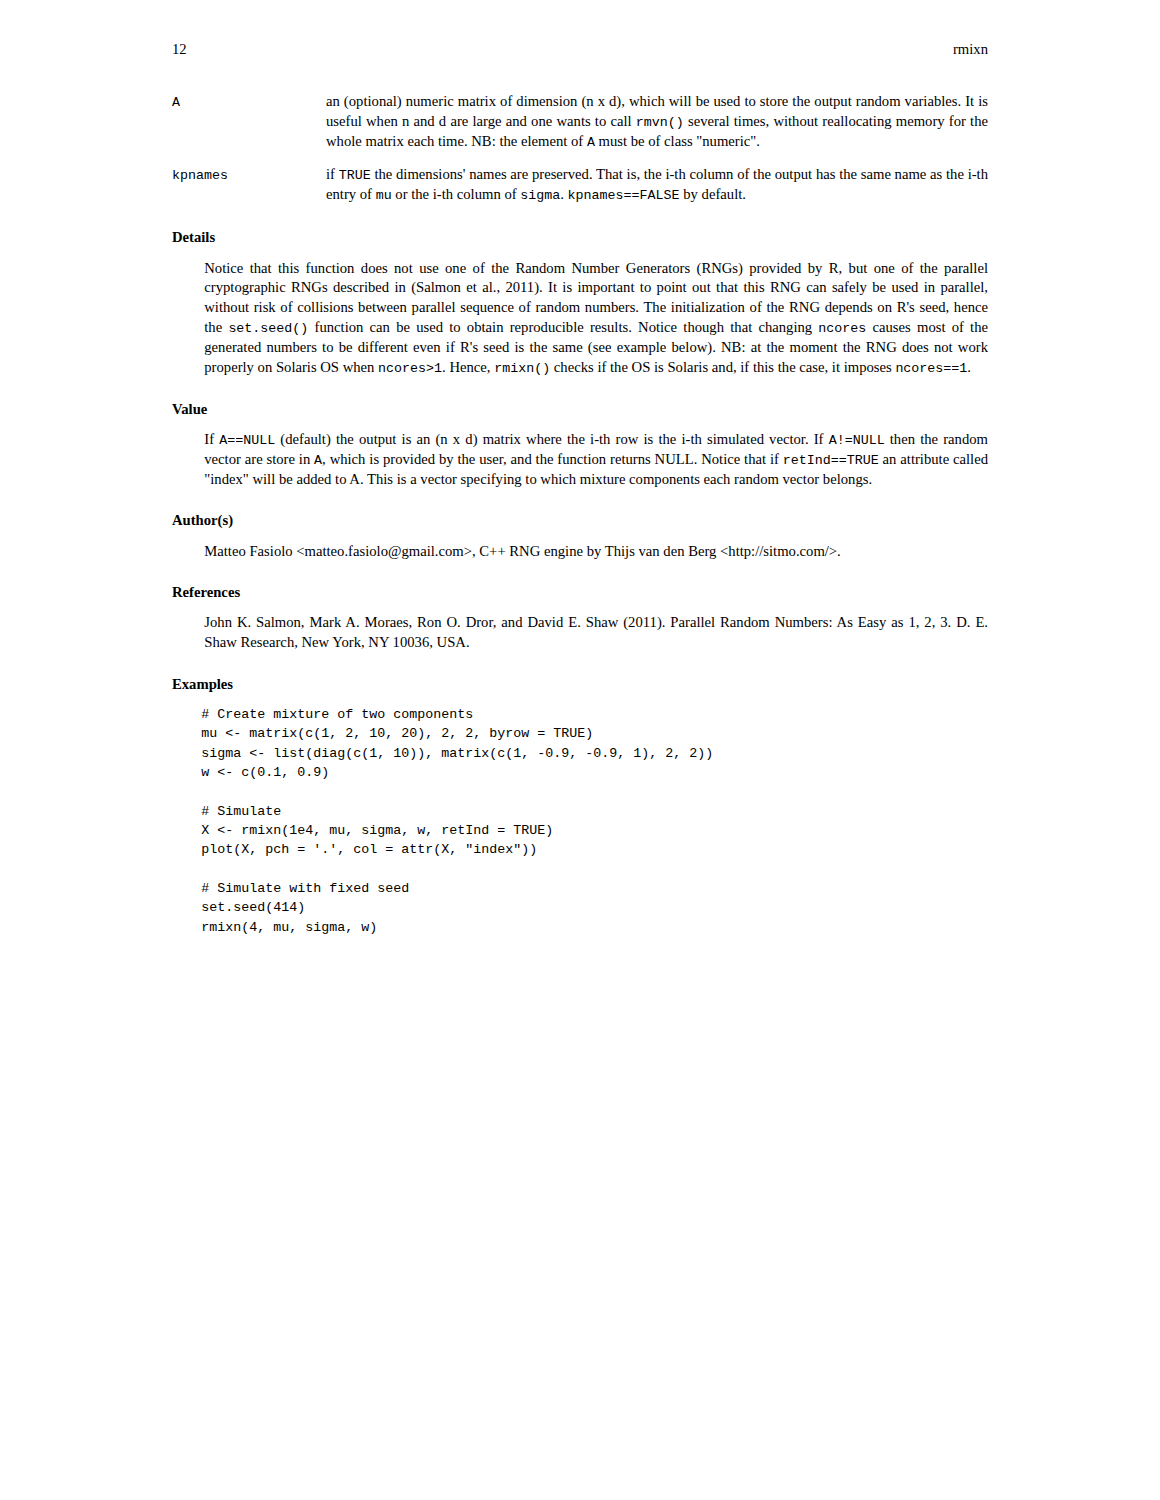12 rmixn
A
an (optional) numeric matrix of dimension (n x d), which will be used to store the output random variables. It is useful when n and d are large and one wants to call rmvn() several times, without reallocating memory for the whole matrix each time. NB: the element of A must be of class "numeric".
kpnames
if TRUE the dimensions' names are preserved. That is, the i-th column of the output has the same name as the i-th entry of mu or the i-th column of sigma. kpnames==FALSE by default.
Details
Notice that this function does not use one of the Random Number Generators (RNGs) provided by R, but one of the parallel cryptographic RNGs described in (Salmon et al., 2011). It is important to point out that this RNG can safely be used in parallel, without risk of collisions between parallel sequence of random numbers. The initialization of the RNG depends on R's seed, hence the set.seed() function can be used to obtain reproducible results. Notice though that changing ncores causes most of the generated numbers to be different even if R's seed is the same (see example below). NB: at the moment the RNG does not work properly on Solaris OS when ncores>1. Hence, rmixn() checks if the OS is Solaris and, if this the case, it imposes ncores==1.
Value
If A==NULL (default) the output is an (n x d) matrix where the i-th row is the i-th simulated vector. If A!=NULL then the random vector are store in A, which is provided by the user, and the function returns NULL. Notice that if retInd==TRUE an attribute called "index" will be added to A. This is a vector specifying to which mixture components each random vector belongs.
Author(s)
Matteo Fasiolo <matteo.fasiolo@gmail.com>, C++ RNG engine by Thijs van den Berg <http://sitmo.com/>.
References
John K. Salmon, Mark A. Moraes, Ron O. Dror, and David E. Shaw (2011). Parallel Random Numbers: As Easy as 1, 2, 3. D. E. Shaw Research, New York, NY 10036, USA.
Examples
# Create mixture of two components
mu <- matrix(c(1, 2, 10, 20), 2, 2, byrow = TRUE)
sigma <- list(diag(c(1, 10)), matrix(c(1, -0.9, -0.9, 1), 2, 2))
w <- c(0.1, 0.9)

# Simulate
X <- rmixn(1e4, mu, sigma, w, retInd = TRUE)
plot(X, pch = '.', col = attr(X, "index"))

# Simulate with fixed seed
set.seed(414)
rmixn(4, mu, sigma, w)